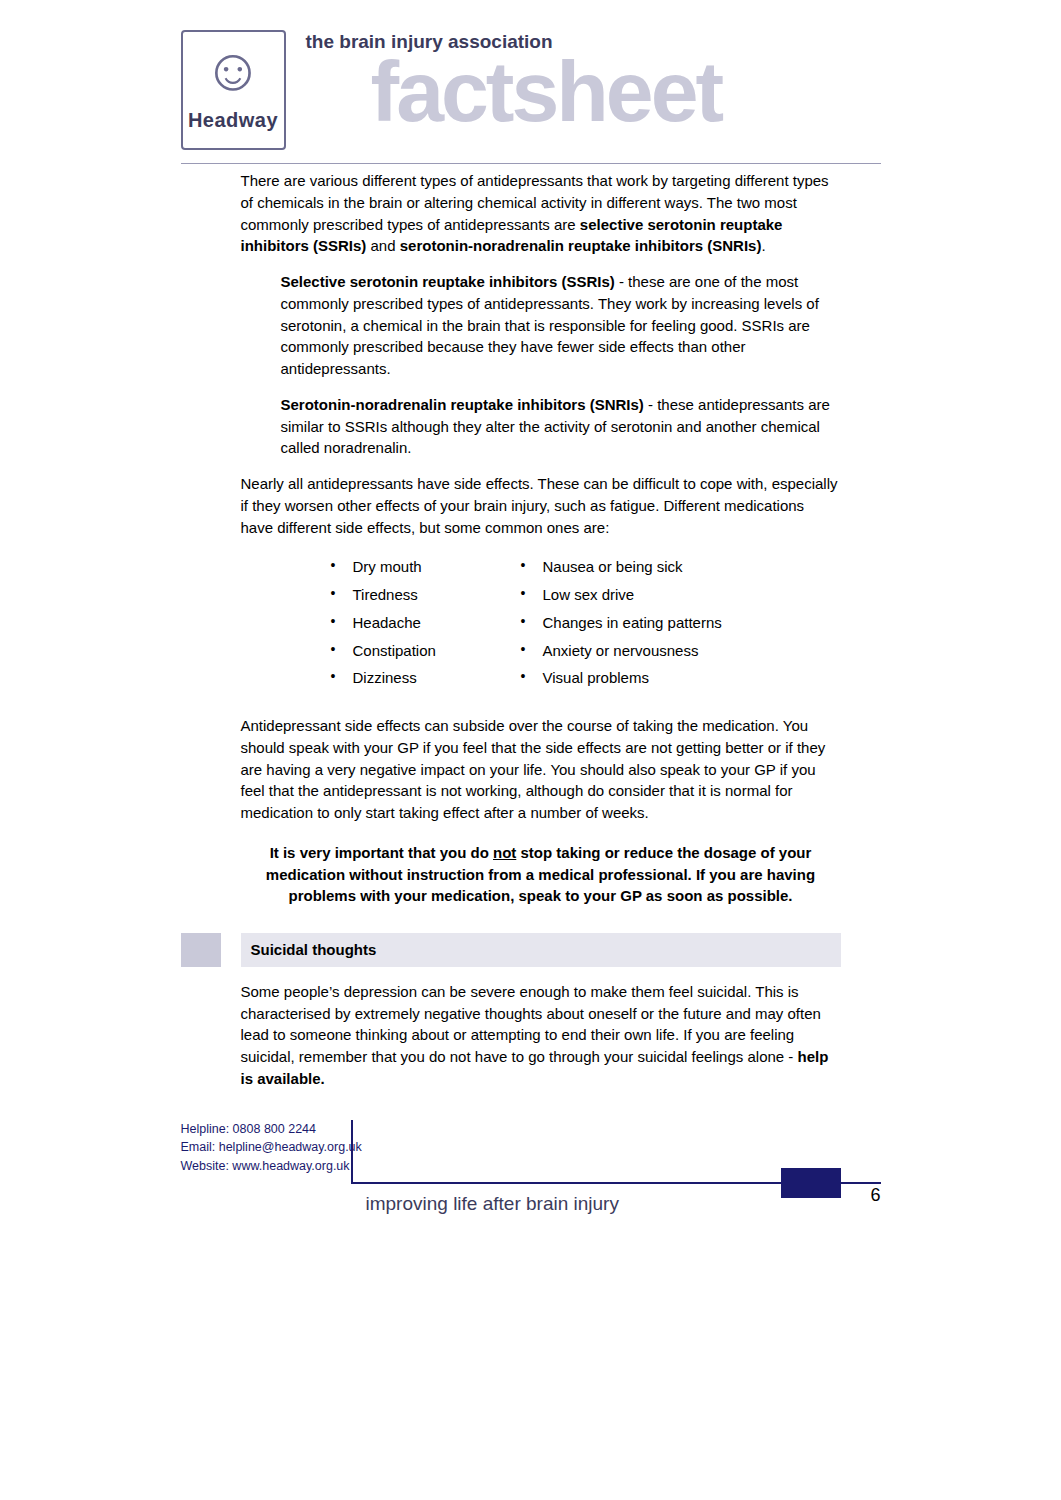☺
Headway
the brain injury association
factsheet
There are various different types of antidepressants that work by targeting different types of chemicals in the brain or altering chemical activity in different ways. The two most commonly prescribed types of antidepressants are selective serotonin reuptake inhibitors (SSRIs) and serotonin-noradrenalin reuptake inhibitors (SNRIs).
Selective serotonin reuptake inhibitors (SSRIs) - these are one of the most commonly prescribed types of antidepressants. They work by increasing levels of serotonin, a chemical in the brain that is responsible for feeling good. SSRIs are commonly prescribed because they have fewer side effects than other antidepressants.
Serotonin-noradrenalin reuptake inhibitors (SNRIs) - these antidepressants are similar to SSRIs although they alter the activity of serotonin and another chemical called noradrenalin.
Nearly all antidepressants have side effects. These can be difficult to cope with, especially if they worsen other effects of your brain injury, such as fatigue. Different medications have different side effects, but some common ones are:
Dry mouth
Tiredness
Headache
Constipation
Dizziness
Nausea or being sick
Low sex drive
Changes in eating patterns
Anxiety or nervousness
Visual problems
Antidepressant side effects can subside over the course of taking the medication. You should speak with your GP if you feel that the side effects are not getting better or if they are having a very negative impact on your life. You should also speak to your GP if you feel that the antidepressant is not working, although do consider that it is normal for medication to only start taking effect after a number of weeks.
It is very important that you do not stop taking or reduce the dosage of your medication without instruction from a medical professional. If you are having problems with your medication, speak to your GP as soon as possible.
Suicidal thoughts
Some people’s depression can be severe enough to make them feel suicidal. This is characterised by extremely negative thoughts about oneself or the future and may often lead to someone thinking about or attempting to end their own life. If you are feeling suicidal, remember that you do not have to go through your suicidal feelings alone - help is available.
Helpline: 0808 800 2244
Email: helpline@headway.org.uk
Website: www.headway.org.uk
improving life after brain injury
6